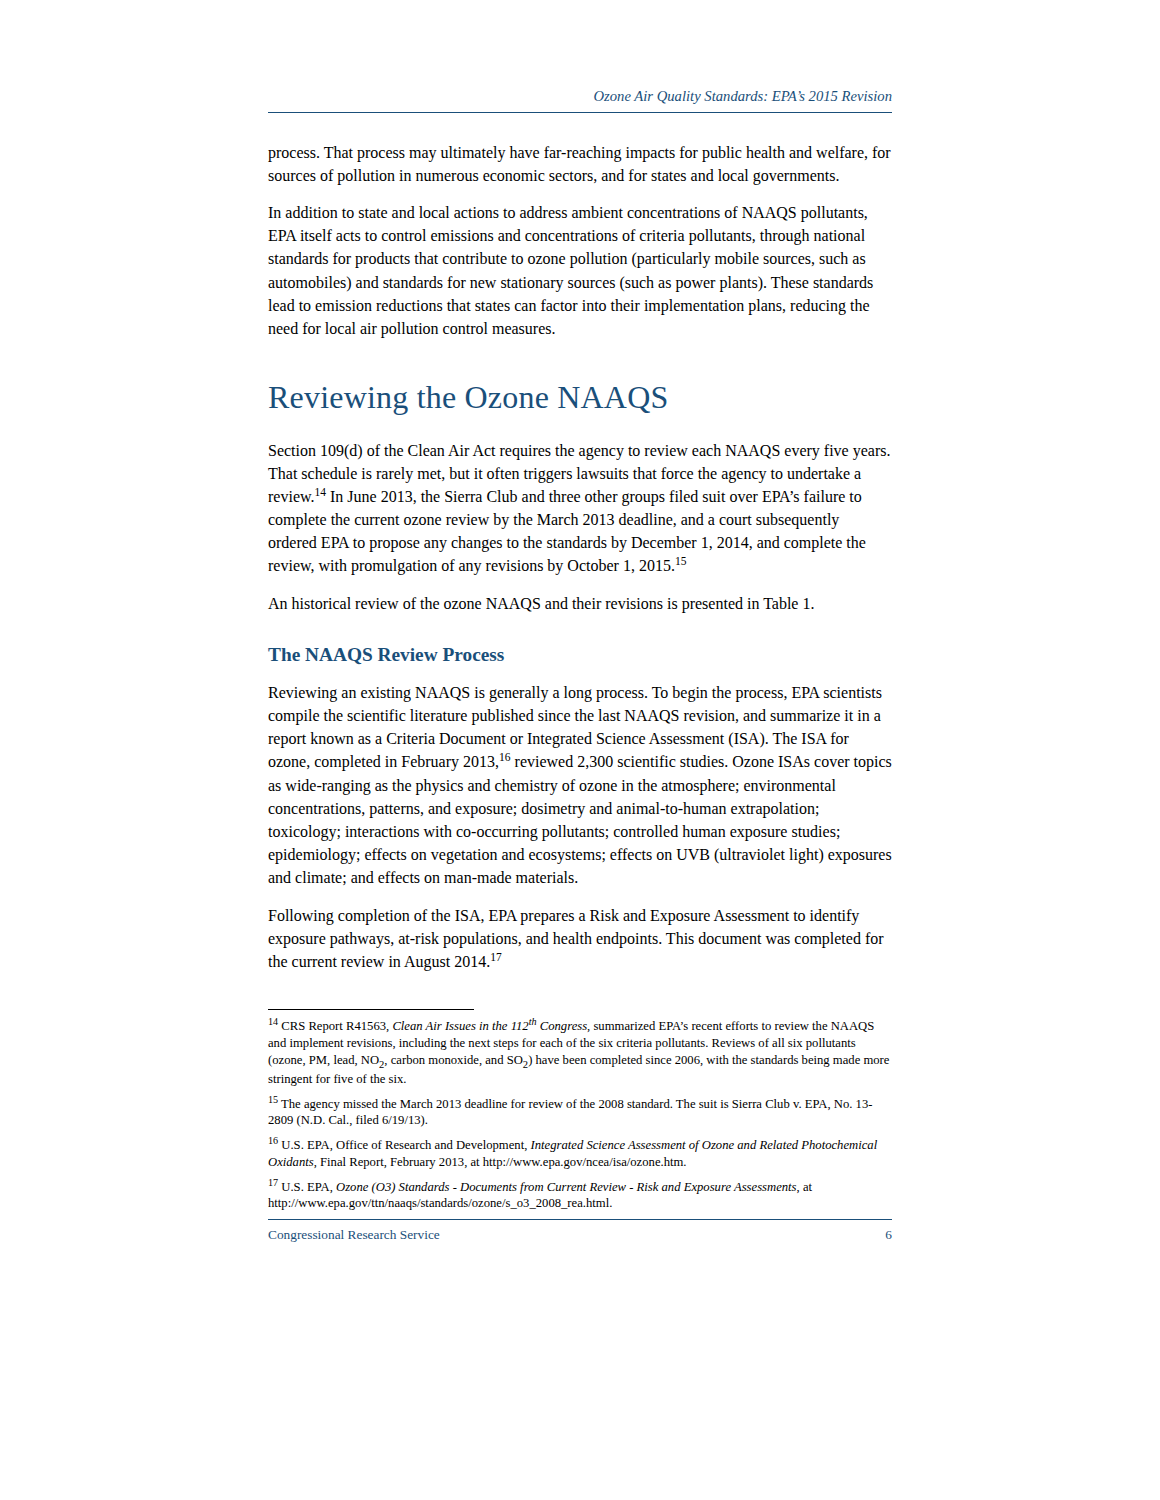Ozone Air Quality Standards: EPA’s 2015 Revision
process. That process may ultimately have far-reaching impacts for public health and welfare, for sources of pollution in numerous economic sectors, and for states and local governments.
In addition to state and local actions to address ambient concentrations of NAAQS pollutants, EPA itself acts to control emissions and concentrations of criteria pollutants, through national standards for products that contribute to ozone pollution (particularly mobile sources, such as automobiles) and standards for new stationary sources (such as power plants). These standards lead to emission reductions that states can factor into their implementation plans, reducing the need for local air pollution control measures.
Reviewing the Ozone NAAQS
Section 109(d) of the Clean Air Act requires the agency to review each NAAQS every five years. That schedule is rarely met, but it often triggers lawsuits that force the agency to undertake a review.14 In June 2013, the Sierra Club and three other groups filed suit over EPA’s failure to complete the current ozone review by the March 2013 deadline, and a court subsequently ordered EPA to propose any changes to the standards by December 1, 2014, and complete the review, with promulgation of any revisions by October 1, 2015.15
An historical review of the ozone NAAQS and their revisions is presented in Table 1.
The NAAQS Review Process
Reviewing an existing NAAQS is generally a long process. To begin the process, EPA scientists compile the scientific literature published since the last NAAQS revision, and summarize it in a report known as a Criteria Document or Integrated Science Assessment (ISA). The ISA for ozone, completed in February 2013,16 reviewed 2,300 scientific studies. Ozone ISAs cover topics as wide-ranging as the physics and chemistry of ozone in the atmosphere; environmental concentrations, patterns, and exposure; dosimetry and animal-to-human extrapolation; toxicology; interactions with co-occurring pollutants; controlled human exposure studies; epidemiology; effects on vegetation and ecosystems; effects on UVB (ultraviolet light) exposures and climate; and effects on man-made materials.
Following completion of the ISA, EPA prepares a Risk and Exposure Assessment to identify exposure pathways, at-risk populations, and health endpoints. This document was completed for the current review in August 2014.17
14 CRS Report R41563, Clean Air Issues in the 112th Congress, summarized EPA’s recent efforts to review the NAAQS and implement revisions, including the next steps for each of the six criteria pollutants. Reviews of all six pollutants (ozone, PM, lead, NO2, carbon monoxide, and SO2) have been completed since 2006, with the standards being made more stringent for five of the six.
15 The agency missed the March 2013 deadline for review of the 2008 standard. The suit is Sierra Club v. EPA, No. 13-2809 (N.D. Cal., filed 6/19/13).
16 U.S. EPA, Office of Research and Development, Integrated Science Assessment of Ozone and Related Photochemical Oxidants, Final Report, February 2013, at http://www.epa.gov/ncea/isa/ozone.htm.
17 U.S. EPA, Ozone (O3) Standards - Documents from Current Review - Risk and Exposure Assessments, at http://www.epa.gov/ttn/naaqs/standards/ozone/s_o3_2008_rea.html.
Congressional Research Service
6